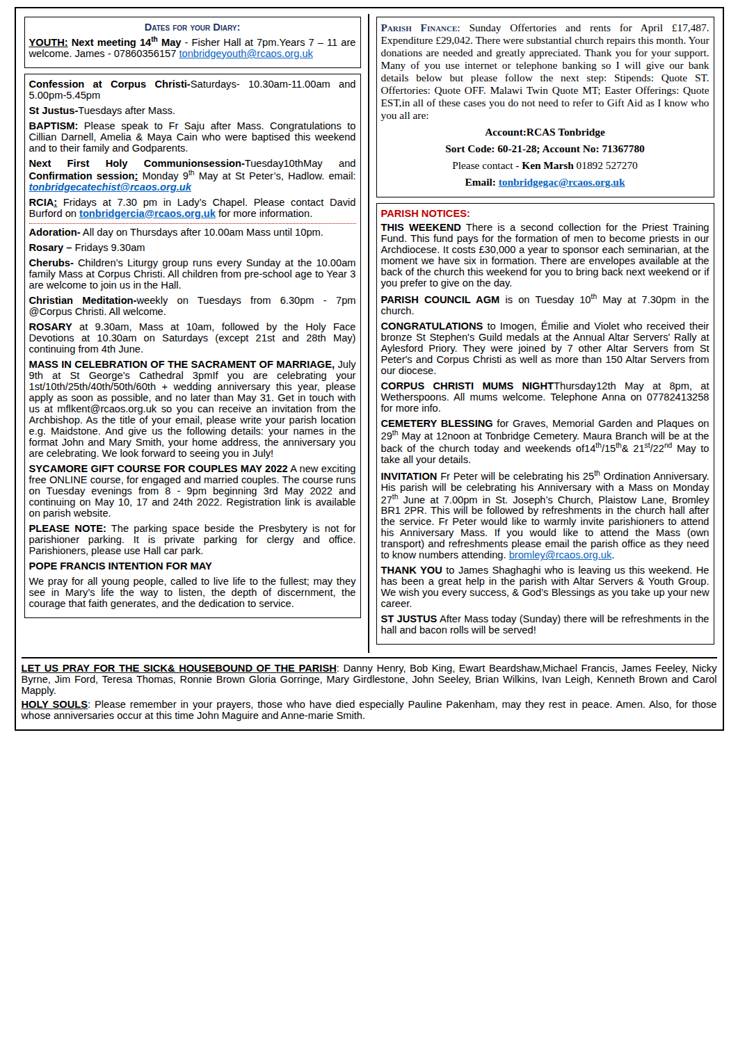Dates for your Diary:
YOUTH: Next meeting 14th May - Fisher Hall at 7pm.Years 7 – 11 are welcome. James - 07860356157 tonbridgeyouth@rcaos.org.uk
Confession at Corpus Christi-Saturdays- 10.30am-11.00am and 5.00pm-5.45pm
St Justus-Tuesdays after Mass.
BAPTISM: Please speak to Fr Saju after Mass. Congratulations to Cillian Darnell, Amelia & Maya Cain who were baptised this weekend and to their family and Godparents.
Next First Holy Communionsession-Tuesday10thMay and Confirmation session: Monday 9th May at St Peter’s, Hadlow. email: tonbridgecatechist@rcaos.org.uk
RCIA: Fridays at 7.30 pm in Lady’s Chapel. Please contact David Burford on tonbridgercia@rcaos.org.uk for more information.
Adoration- All day on Thursdays after 10.00am Mass until 10pm.
Rosary – Fridays 9.30am
Cherubs- Children’s Liturgy group runs every Sunday at the 10.00am family Mass at Corpus Christi. All children from pre-school age to Year 3 are welcome to join us in the Hall.
Christian Meditation-weekly on Tuesdays from 6.30pm - 7pm @Corpus Christi. All welcome.
ROSARY at 9.30am, Mass at 10am, followed by the Holy Face Devotions at 10.30am on Saturdays (except 21st and 28th May) continuing from 4th June.
MASS IN CELEBRATION OF THE SACRAMENT OF MARRIAGE, July 9th at St George’s Cathedral 3pmIf you are celebrating your 1st/10th/25th/40th/50th/60th + wedding anniversary this year, please apply as soon as possible, and no later than May 31. Get in touch with us at mflkent@rcaos.org.uk so you can receive an invitation from the Archbishop. As the title of your email, please write your parish location e.g. Maidstone. And give us the following details: your names in the format John and Mary Smith, your home address, the anniversary you are celebrating. We look forward to seeing you in July!
SYCAMORE GIFT COURSE FOR COUPLES MAY 2022 A new exciting free ONLINE course, for engaged and married couples. The course runs on Tuesday evenings from 8 - 9pm beginning 3rd May 2022 and continuing on May 10, 17 and 24th 2022. Registration link is available on parish website.
PLEASE NOTE: The parking space beside the Presbytery is not for parishioner parking. It is private parking for clergy and office. Parishioners, please use Hall car park.
POPE FRANCIS INTENTION FOR MAY
We pray for all young people, called to live life to the fullest; may they see in Mary’s life the way to listen, the depth of discernment, the courage that faith generates, and the dedication to service.
Parish Finance: Sunday Offertories and rents for April £17,487. Expenditure £29,042. There were substantial church repairs this month. Your donations are needed and greatly appreciated. Thank you for your support. Many of you use internet or telephone banking so I will give our bank details below but please follow the next step: Stipends: Quote ST. Offertories: Quote OFF. Malawi Twin Quote MT; Easter Offerings: Quote EST,in all of these cases you do not need to refer to Gift Aid as I know who you all are:
Account:RCAS Tonbridge
Sort Code: 60-21-28; Account No: 71367780
Please contact - Ken Marsh 01892 527270
Email: tonbridgegac@rcaos.org.uk
PARISH NOTICES:
THIS WEEKEND There is a second collection for the Priest Training Fund. This fund pays for the formation of men to become priests in our Archdiocese. It costs £30,000 a year to sponsor each seminarian, at the moment we have six in formation. There are envelopes available at the back of the church this weekend for you to bring back next weekend or if you prefer to give on the day.
PARISH COUNCIL AGM is on Tuesday 10th May at 7.30pm in the church.
CONGRATULATIONS to Imogen, Émilie and Violet who received their bronze St Stephen's Guild medals at the Annual Altar Servers' Rally at Aylesford Priory. They were joined by 7 other Altar Servers from St Peter's and Corpus Christi as well as more than 150 Altar Servers from our diocese.
CORPUS CHRISTI MUMS NIGHTThursday12th May at 8pm, at Wetherspoons. All mums welcome. Telephone Anna on 07782413258 for more info.
CEMETERY BLESSING for Graves, Memorial Garden and Plaques on 29th May at 12noon at Tonbridge Cemetery. Maura Branch will be at the back of the church today and weekends of14th/15th& 21st/22nd May to take all your details.
INVITATION Fr Peter will be celebrating his 25th Ordination Anniversary. His parish will be celebrating his Anniversary with a Mass on Monday 27th June at 7.00pm in St. Joseph’s Church, Plaistow Lane, Bromley BR1 2PR. This will be followed by refreshments in the church hall after the service. Fr Peter would like to warmly invite parishioners to attend his Anniversary Mass. If you would like to attend the Mass (own transport) and refreshments please email the parish office as they need to know numbers attending. bromley@rcaos.org.uk.
THANK YOU to James Shaghaghi who is leaving us this weekend. He has been a great help in the parish with Altar Servers & Youth Group. We wish you every success, & God’s Blessings as you take up your new career.
ST JUSTUS After Mass today (Sunday) there will be refreshments in the hall and bacon rolls will be served!
LET US PRAY FOR THE SICK& HOUSEBOUND OF THE PARISH: Danny Henry, Bob King, Ewart Beardshaw,Michael Francis, James Feeley, Nicky Byrne, Jim Ford, Teresa Thomas, Ronnie Brown Gloria Gorringe, Mary Girdlestone, John Seeley, Brian Wilkins, Ivan Leigh, Kenneth Brown and Carol Mapply.
HOLY SOULS: Please remember in your prayers, those who have died especially Pauline Pakenham, may they rest in peace. Amen. Also, for those whose anniversaries occur at this time John Maguire and Anne-marie Smith.